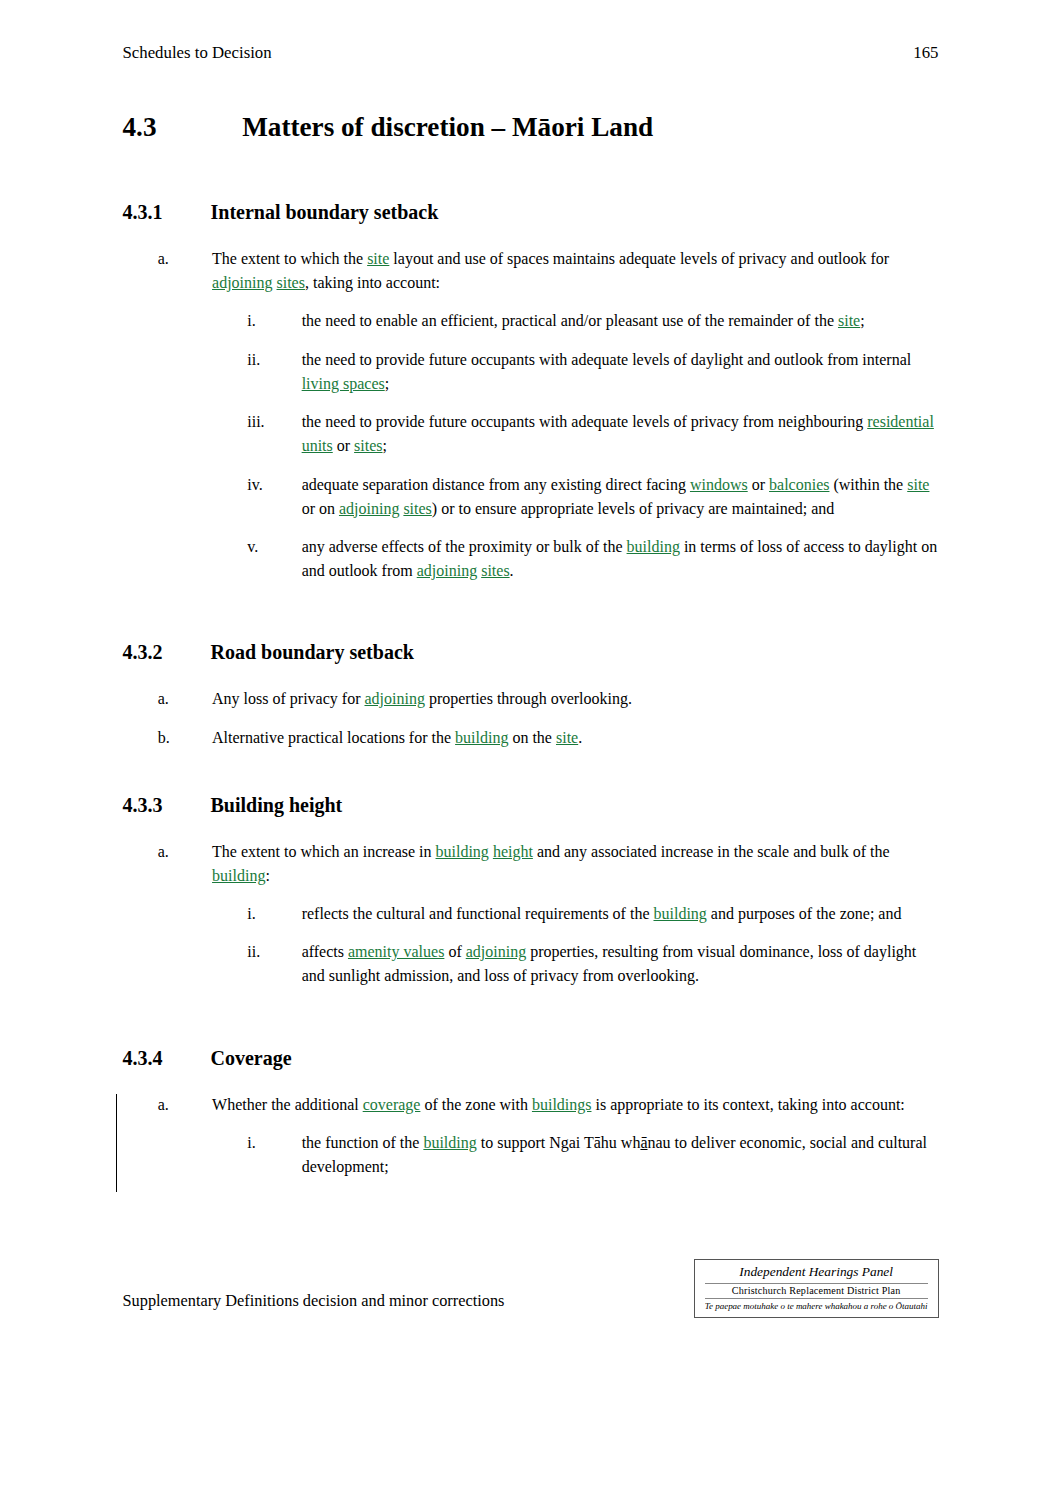Schedules to Decision 165
4.3 Matters of discretion – Māori Land
4.3.1 Internal boundary setback
a.
The extent to which the site layout and use of spaces maintains adequate levels of privacy and outlook for adjoining sites, taking into account:
i.
the need to enable an efficient, practical and/or pleasant use of the remainder of the site;
ii.
the need to provide future occupants with adequate levels of daylight and outlook from internal living spaces;
iii.
the need to provide future occupants with adequate levels of privacy from neighbouring residential units or sites;
iv.
adequate separation distance from any existing direct facing windows or balconies (within the site or on adjoining sites) or to ensure appropriate levels of privacy are maintained; and
v.
any adverse effects of the proximity or bulk of the building in terms of loss of access to daylight on and outlook from adjoining sites.
4.3.2 Road boundary setback
a.
Any loss of privacy for adjoining properties through overlooking.
b.
Alternative practical locations for the building on the site.
4.3.3 Building height
a.
The extent to which an increase in building height and any associated increase in the scale and bulk of the building:
i.
reflects the cultural and functional requirements of the building and purposes of the zone; and
ii.
affects amenity values of adjoining properties, resulting from visual dominance, loss of daylight and sunlight admission, and loss of privacy from overlooking.
4.3.4 Coverage
a.
Whether the additional coverage of the zone with buildings is appropriate to its context, taking into account:
i.
the function of the building to support Ngai Tāhu whānau to deliver economic, social and cultural development;
Supplementary Definitions decision and minor corrections
Independent Hearings Panel
Christchurch Replacement District Plan
Te paepae motuhake o te mahere whakahou a rohe o Ōtautahi